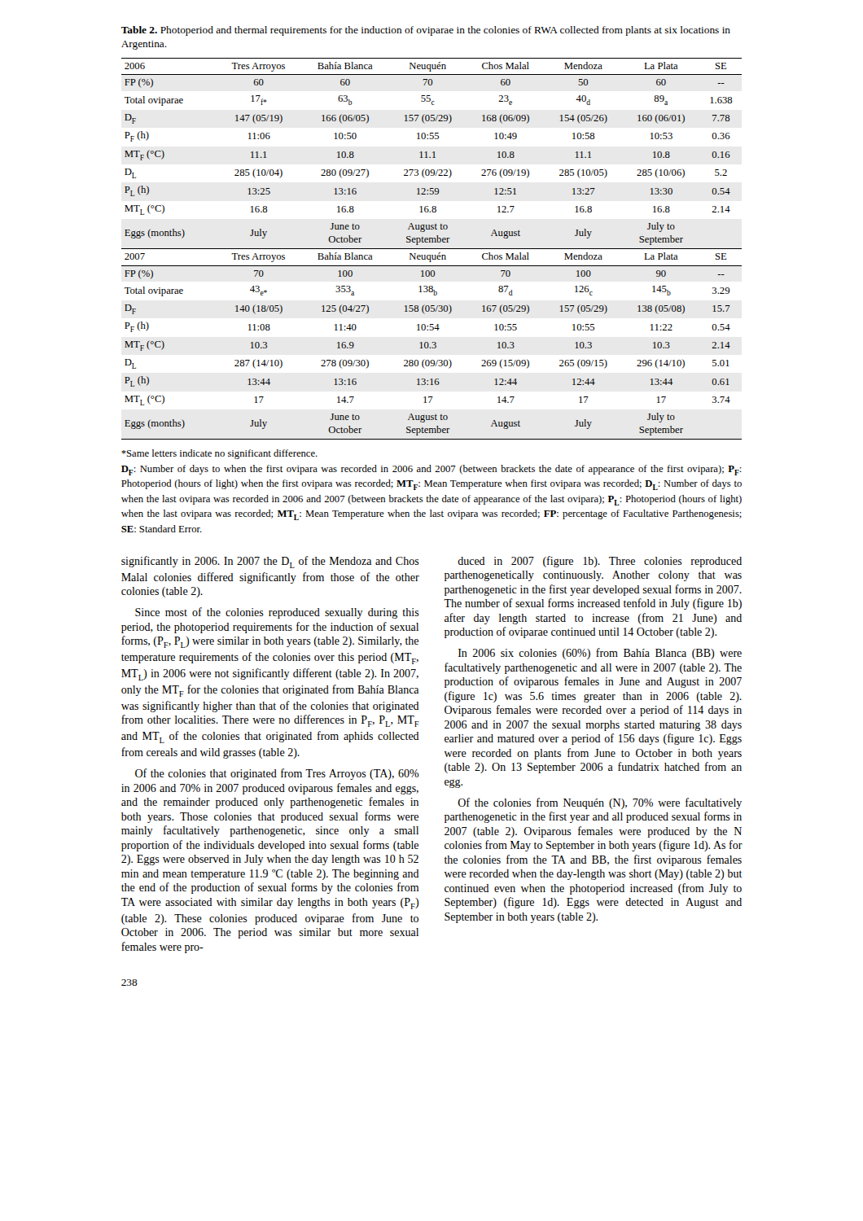Table 2. Photoperiod and thermal requirements for the induction of oviparae in the colonies of RWA collected from plants at six locations in Argentina.
| 2006 | Tres Arroyos | Bahía Blanca | Neuquén | Chos Malal | Mendoza | La Plata | SE |
| FP (%) | 60 | 60 | 70 | 60 | 50 | 60 | -- |
| Total oviparae | 17 f* | 63 b | 55 c | 23 e | 40 d | 89 a | 1.638 |
| D F | 147 (05/19) | 166 (06/05) | 157 (05/29) | 168 (06/09) | 154 (05/26) | 160 (06/01) | 7.78 |
| P F (h) | 11:06 | 10:50 | 10:55 | 10:49 | 10:58 | 10:53 | 0.36 |
| MT F (°C) | 11.1 | 10.8 | 11.1 | 10.8 | 11.1 | 10.8 | 0.16 |
| D L | 285 (10/04) | 280 (09/27) | 273 (09/22) | 276 (09/19) | 285 (10/05) | 285 (10/06) | 5.2 |
| P L (h) | 13:25 | 13:16 | 12:59 | 12:51 | 13:27 | 13:30 | 0.54 |
| MT L (°C) | 16.8 | 16.8 | 16.8 | 12.7 | 16.8 | 16.8 | 2.14 |
| Eggs (months) | July | June to October | August to September | August | July | July to September | |
| 2007 | Tres Arroyos | Bahía Blanca | Neuquén | Chos Malal | Mendoza | La Plata | SE |
| FP (%) | 70 | 100 | 100 | 70 | 100 | 90 | -- |
| Total oviparae | 43 e* | 353 a | 138 b | 87 d | 126 c | 145 b | 3.29 |
| D F | 140 (18/05) | 125 (04/27) | 158 (05/30) | 167 (05/29) | 157 (05/29) | 138 (05/08) | 15.7 |
| P F (h) | 11:08 | 11:40 | 10:54 | 10:55 | 10:55 | 11:22 | 0.54 |
| MT F (°C) | 10.3 | 16.9 | 10.3 | 10.3 | 10.3 | 10.3 | 2.14 |
| D L | 287 (14/10) | 278 (09/30) | 280 (09/30) | 269 (15/09) | 265 (09/15) | 296 (14/10) | 5.01 |
| P L (h) | 13:44 | 13:16 | 13:16 | 12:44 | 12:44 | 13:44 | 0.61 |
| MT L (°C) | 17 | 14.7 | 17 | 14.7 | 17 | 17 | 3.74 |
| Eggs (months) | July | June to October | August to September | August | July | July to September | |
*Same letters indicate no significant difference.
DF: Number of days to when the first ovipara was recorded in 2006 and 2007 (between brackets the date of appearance of the first ovipara); PF: Photoperiod (hours of light) when the first ovipara was recorded; MTF: Mean Temperature when first ovipara was recorded; DL: Number of days to when the last ovipara was recorded in 2006 and 2007 (between brackets the date of appearance of the last ovipara); PL: Photoperiod (hours of light) when the last ovipara was recorded; MTL: Mean Temperature when the last ovipara was recorded; FP: percentage of Facultative Parthenogenesis; SE: Standard Error.
significantly in 2006. In 2007 the DL of the Mendoza and Chos Malal colonies differed significantly from those of the other colonies (table 2).
Since most of the colonies reproduced sexually during this period, the photoperiod requirements for the induction of sexual forms, (PF, PL) were similar in both years (table 2). Similarly, the temperature requirements of the colonies over this period (MTF, MTL) in 2006 were not significantly different (table 2). In 2007, only the MTF for the colonies that originated from Bahía Blanca was significantly higher than that of the colonies that originated from other localities. There were no differences in PF, PL, MTF and MTL of the colonies that originated from aphids collected from cereals and wild grasses (table 2).
Of the colonies that originated from Tres Arroyos (TA), 60% in 2006 and 70% in 2007 produced oviparous females and eggs, and the remainder produced only parthenogenetic females in both years. Those colonies that produced sexual forms were mainly facultatively parthenogenetic, since only a small proportion of the individuals developed into sexual forms (table 2). Eggs were observed in July when the day length was 10 h 52 min and mean temperature 11.9 ºC (table 2). The beginning and the end of the production of sexual forms by the colonies from TA were associated with similar day lengths in both years (PF) (table 2). These colonies produced oviparae from June to October in 2006. The period was similar but more sexual females were pro-
duced in 2007 (figure 1b). Three colonies reproduced parthenogenetically continuously. Another colony that was parthenogenetic in the first year developed sexual forms in 2007. The number of sexual forms increased tenfold in July (figure 1b) after day length started to increase (from 21 June) and production of oviparae continued until 14 October (table 2).
In 2006 six colonies (60%) from Bahía Blanca (BB) were facultatively parthenogenetic and all were in 2007 (table 2). The production of oviparous females in June and August in 2007 (figure 1c) was 5.6 times greater than in 2006 (table 2). Oviparous females were recorded over a period of 114 days in 2006 and in 2007 the sexual morphs started maturing 38 days earlier and matured over a period of 156 days (figure 1c). Eggs were recorded on plants from June to October in both years (table 2). On 13 September 2006 a fundatrix hatched from an egg.
Of the colonies from Neuquén (N), 70% were facultatively parthenogenetic in the first year and all produced sexual forms in 2007 (table 2). Oviparous females were produced by the N colonies from May to September in both years (figure 1d). As for the colonies from the TA and BB, the first oviparous females were recorded when the day-length was short (May) (table 2) but continued even when the photoperiod increased (from July to September) (figure 1d). Eggs were detected in August and September in both years (table 2).
238